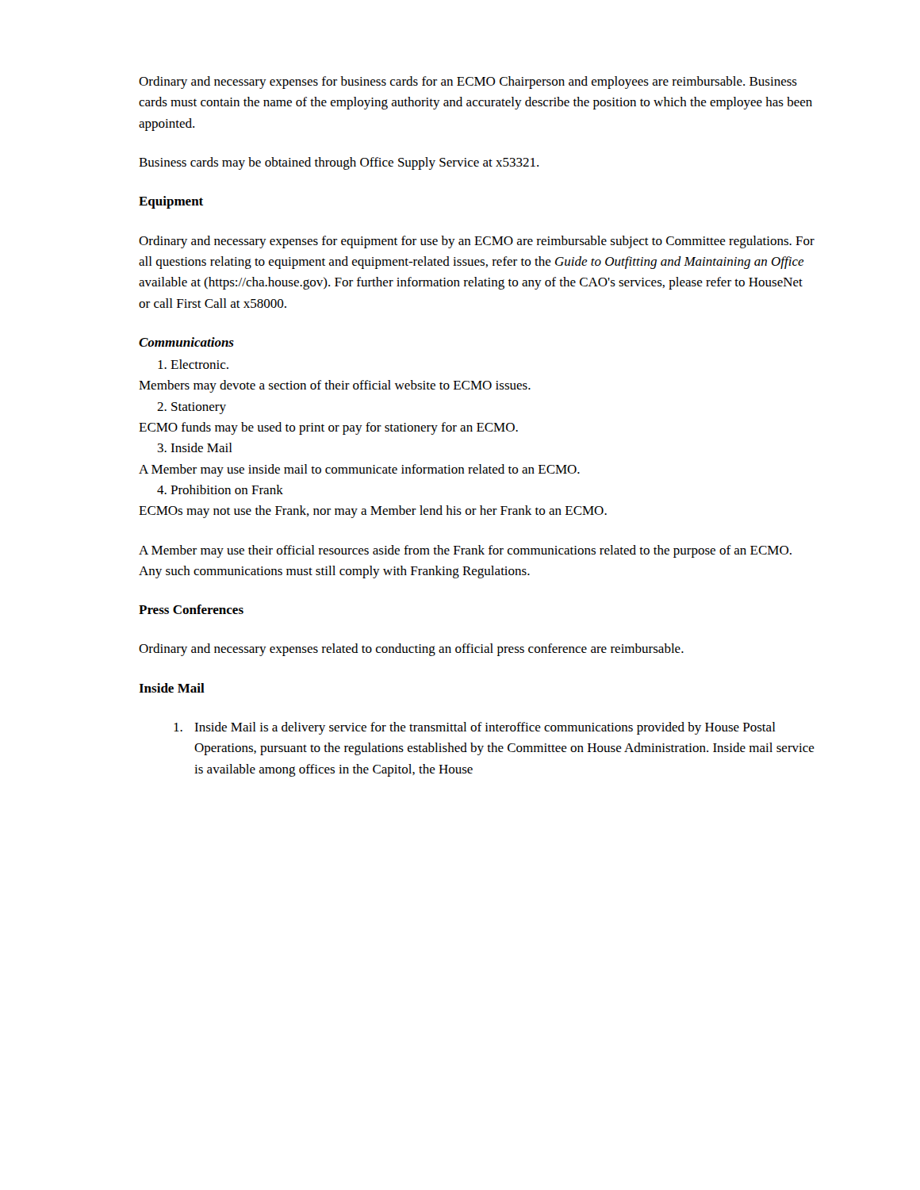Ordinary and necessary expenses for business cards for an ECMO Chairperson and employees are reimbursable. Business cards must contain the name of the employing authority and accurately describe the position to which the employee has been appointed.
Business cards may be obtained through Office Supply Service at x53321.
Equipment
Ordinary and necessary expenses for equipment for use by an ECMO are reimbursable subject to Committee regulations. For all questions relating to equipment and equipment-related issues, refer to the Guide to Outfitting and Maintaining an Office available at (https://cha.house.gov). For further information relating to any of the CAO's services, please refer to HouseNet or call First Call at x58000.
Communications
Electronic.
Members may devote a section of their official website to ECMO issues.
Stationery
ECMO funds may be used to print or pay for stationery for an ECMO.
Inside Mail
A Member may use inside mail to communicate information related to an ECMO.
Prohibition on Frank
ECMOs may not use the Frank, nor may a Member lend his or her Frank to an ECMO.
A Member may use their official resources aside from the Frank for communications related to the purpose of an ECMO. Any such communications must still comply with Franking Regulations.
Press Conferences
Ordinary and necessary expenses related to conducting an official press conference are reimbursable.
Inside Mail
Inside Mail is a delivery service for the transmittal of interoffice communications provided by House Postal Operations, pursuant to the regulations established by the Committee on House Administration. Inside mail service is available among offices in the Capitol, the House